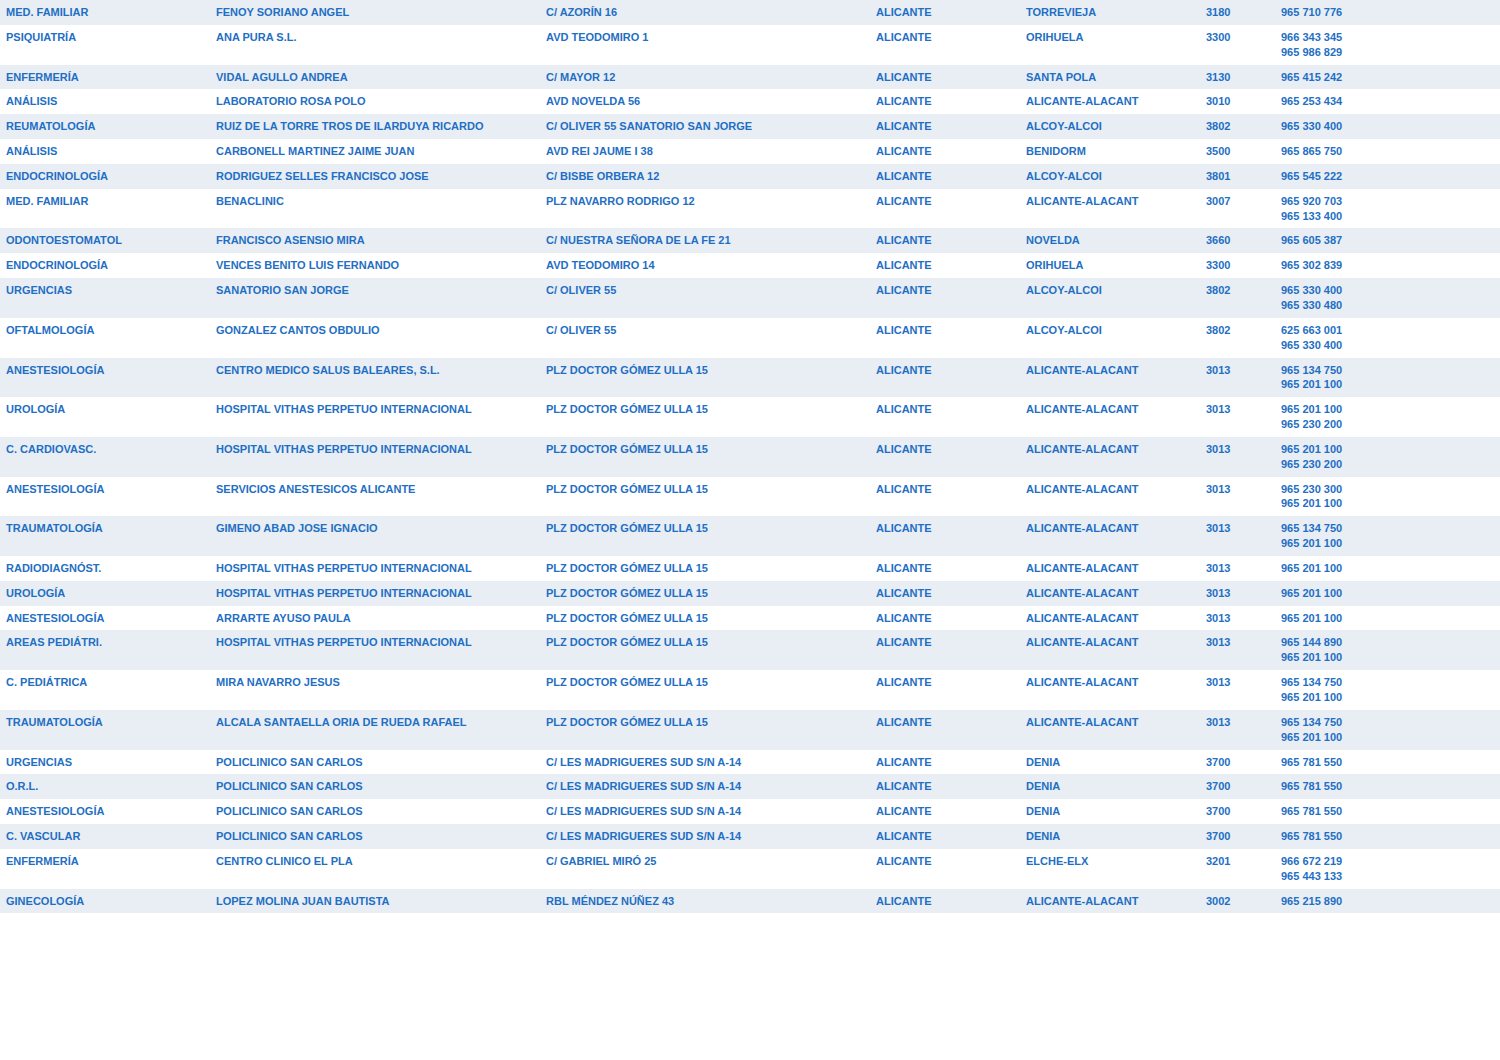| MED. FAMILIAR | FENOY SORIANO ANGEL | C/ AZORÍN 16 | ALICANTE | TORREVIEJA | 3180 | 965 710 776 |
| PSIQUIATRÍA | ANA PURA S.L. | AVD TEODOMIRO 1 | ALICANTE | ORIHUELA | 3300 | 966 343 345 965 986 829 |
| ENFERMERÍA | VIDAL AGULLO ANDREA | C/ MAYOR 12 | ALICANTE | SANTA POLA | 3130 | 965 415 242 |
| ANÁLISIS | LABORATORIO ROSA POLO | AVD NOVELDA 56 | ALICANTE | ALICANTE-ALACANT | 3010 | 965 253 434 |
| REUMATOLOGÍA | RUIZ DE LA TORRE TROS DE ILARDUYA RICARDO | C/ OLIVER 55 SANATORIO SAN JORGE | ALICANTE | ALCOY-ALCOI | 3802 | 965 330 400 |
| ANÁLISIS | CARBONELL MARTINEZ JAIME JUAN | AVD REI JAUME I 38 | ALICANTE | BENIDORM | 3500 | 965 865 750 |
| ENDOCRINOLOGÍA | RODRIGUEZ SELLES FRANCISCO JOSE | C/ BISBE ORBERA 12 | ALICANTE | ALCOY-ALCOI | 3801 | 965 545 222 |
| MED. FAMILIAR | BENACLINIC | PLZ NAVARRO RODRIGO 12 | ALICANTE | ALICANTE-ALACANT | 3007 | 965 920 703 965 133 400 |
| ODONTOESTOMATOL | FRANCISCO ASENSIO MIRA | C/ NUESTRA SEÑORA DE LA FE 21 | ALICANTE | NOVELDA | 3660 | 965 605 387 |
| ENDOCRINOLOGÍA | VENCES BENITO LUIS FERNANDO | AVD TEODOMIRO 14 | ALICANTE | ORIHUELA | 3300 | 965 302 839 |
| URGENCIAS | SANATORIO SAN JORGE | C/ OLIVER 55 | ALICANTE | ALCOY-ALCOI | 3802 | 965 330 400 965 330 480 |
| OFTALMOLOGÍA | GONZALEZ CANTOS OBDULIO | C/ OLIVER 55 | ALICANTE | ALCOY-ALCOI | 3802 | 625 663 001 965 330 400 |
| ANESTESIOLOGÍA | CENTRO MEDICO SALUS BALEARES, S.L. | PLZ DOCTOR GÓMEZ ULLA 15 | ALICANTE | ALICANTE-ALACANT | 3013 | 965 134 750 965 201 100 |
| UROLOGÍA | HOSPITAL VITHAS PERPETUO INTERNACIONAL | PLZ DOCTOR GÓMEZ ULLA 15 | ALICANTE | ALICANTE-ALACANT | 3013 | 965 201 100 965 230 200 |
| C. CARDIOVASC. | HOSPITAL VITHAS PERPETUO INTERNACIONAL | PLZ DOCTOR GÓMEZ ULLA 15 | ALICANTE | ALICANTE-ALACANT | 3013 | 965 201 100 965 230 200 |
| ANESTESIOLOGÍA | SERVICIOS ANESTESICOS ALICANTE | PLZ DOCTOR GÓMEZ ULLA 15 | ALICANTE | ALICANTE-ALACANT | 3013 | 965 230 300 965 201 100 |
| TRAUMATOLOGÍA | GIMENO ABAD JOSE IGNACIO | PLZ DOCTOR GÓMEZ ULLA 15 | ALICANTE | ALICANTE-ALACANT | 3013 | 965 134 750 965 201 100 |
| RADIODIAGNÓST. | HOSPITAL VITHAS PERPETUO INTERNACIONAL | PLZ DOCTOR GÓMEZ ULLA 15 | ALICANTE | ALICANTE-ALACANT | 3013 | 965 201 100 |
| UROLOGÍA | HOSPITAL VITHAS PERPETUO INTERNACIONAL | PLZ DOCTOR GÓMEZ ULLA 15 | ALICANTE | ALICANTE-ALACANT | 3013 | 965 201 100 |
| ANESTESIOLOGÍA | ARRARTE AYUSO PAULA | PLZ DOCTOR GÓMEZ ULLA 15 | ALICANTE | ALICANTE-ALACANT | 3013 | 965 201 100 |
| AREAS PEDIÁTRI. | HOSPITAL VITHAS PERPETUO INTERNACIONAL | PLZ DOCTOR GÓMEZ ULLA 15 | ALICANTE | ALICANTE-ALACANT | 3013 | 965 144 890 965 201 100 |
| C. PEDIÁTRICA | MIRA NAVARRO JESUS | PLZ DOCTOR GÓMEZ ULLA 15 | ALICANTE | ALICANTE-ALACANT | 3013 | 965 134 750 965 201 100 |
| TRAUMATOLOGÍA | ALCALA SANTAELLA ORIA DE RUEDA RAFAEL | PLZ DOCTOR GÓMEZ ULLA 15 | ALICANTE | ALICANTE-ALACANT | 3013 | 965 134 750 965 201 100 |
| URGENCIAS | POLICLINICO SAN CARLOS | C/ LES MADRIGUERES SUD S/N A-14 | ALICANTE | DENIA | 3700 | 965 781 550 |
| O.R.L. | POLICLINICO SAN CARLOS | C/ LES MADRIGUERES SUD S/N A-14 | ALICANTE | DENIA | 3700 | 965 781 550 |
| ANESTESIOLOGÍA | POLICLINICO SAN CARLOS | C/ LES MADRIGUERES SUD S/N A-14 | ALICANTE | DENIA | 3700 | 965 781 550 |
| C. VASCULAR | POLICLINICO SAN CARLOS | C/ LES MADRIGUERES SUD S/N A-14 | ALICANTE | DENIA | 3700 | 965 781 550 |
| ENFERMERÍA | CENTRO CLINICO EL PLA | C/ GABRIEL MIRÓ 25 | ALICANTE | ELCHE-ELX | 3201 | 966 672 219 965 443 133 |
| GINECOLOGÍA | LOPEZ MOLINA JUAN BAUTISTA | RBL MÉNDEZ NÚÑEZ 43 | ALICANTE | ALICANTE-ALACANT | 3002 | 965 215 890 |